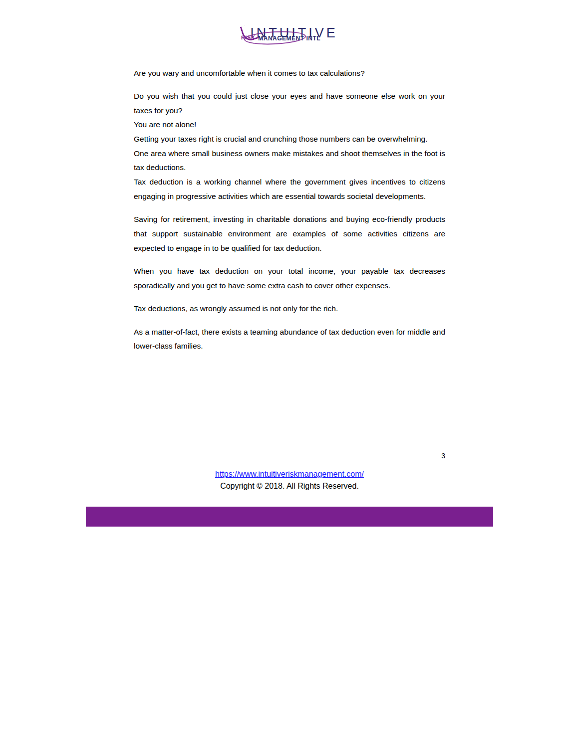INTUITIVE
RISK
MANAGEMENT INTL
Are you wary and uncomfortable when it comes to tax calculations?
Do you wish that you could just close your eyes and have someone else work on your taxes for you?
You are not alone!
Getting your taxes right is crucial and crunching those numbers can be overwhelming.
One area where small business owners make mistakes and shoot themselves in the foot is tax deductions.
Tax deduction is a working channel where the government gives incentives to citizens engaging in progressive activities which are essential towards societal developments.
Saving for retirement, investing in charitable donations and buying eco-friendly products that support sustainable environment are examples of some activities citizens are expected to engage in to be qualified for tax deduction.
When you have tax deduction on your total income, your payable tax decreases sporadically and you get to have some extra cash to cover other expenses.
Tax deductions, as wrongly assumed is not only for the rich.
As a matter-of-fact, there exists a teaming abundance of tax deduction even for middle and lower-class families.
3
https://www.intuitiveriskmanagement.com/
Copyright © 2018. All Rights Reserved.